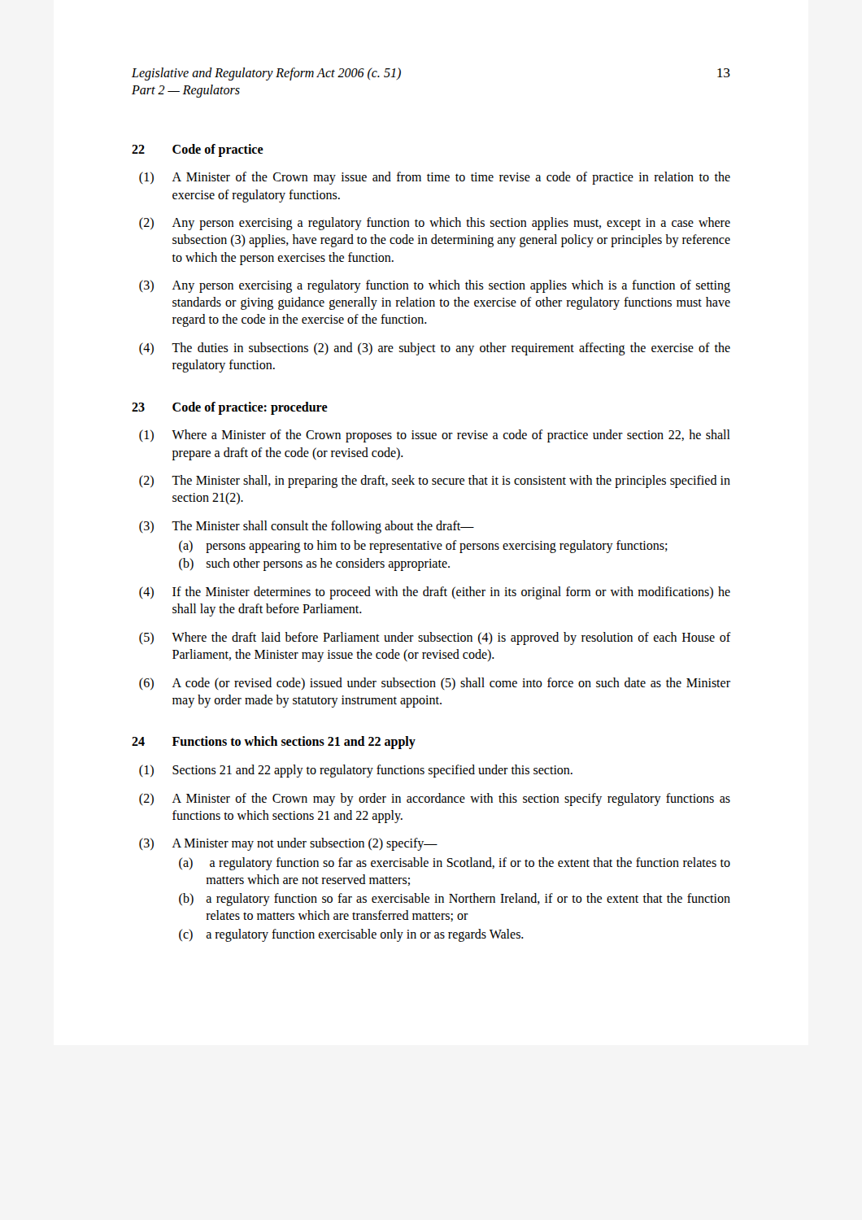Legislative and Regulatory Reform Act 2006 (c. 51)
Part 2 — Regulators
13
22 Code of practice
(1) A Minister of the Crown may issue and from time to time revise a code of practice in relation to the exercise of regulatory functions.
(2) Any person exercising a regulatory function to which this section applies must, except in a case where subsection (3) applies, have regard to the code in determining any general policy or principles by reference to which the person exercises the function.
(3) Any person exercising a regulatory function to which this section applies which is a function of setting standards or giving guidance generally in relation to the exercise of other regulatory functions must have regard to the code in the exercise of the function.
(4) The duties in subsections (2) and (3) are subject to any other requirement affecting the exercise of the regulatory function.
23 Code of practice: procedure
(1) Where a Minister of the Crown proposes to issue or revise a code of practice under section 22, he shall prepare a draft of the code (or revised code).
(2) The Minister shall, in preparing the draft, seek to secure that it is consistent with the principles specified in section 21(2).
(3) The Minister shall consult the following about the draft—
(a) persons appearing to him to be representative of persons exercising regulatory functions;
(b) such other persons as he considers appropriate.
(4) If the Minister determines to proceed with the draft (either in its original form or with modifications) he shall lay the draft before Parliament.
(5) Where the draft laid before Parliament under subsection (4) is approved by resolution of each House of Parliament, the Minister may issue the code (or revised code).
(6) A code (or revised code) issued under subsection (5) shall come into force on such date as the Minister may by order made by statutory instrument appoint.
24 Functions to which sections 21 and 22 apply
(1) Sections 21 and 22 apply to regulatory functions specified under this section.
(2) A Minister of the Crown may by order in accordance with this section specify regulatory functions as functions to which sections 21 and 22 apply.
(3) A Minister may not under subsection (2) specify—
(a) a regulatory function so far as exercisable in Scotland, if or to the extent that the function relates to matters which are not reserved matters;
(b) a regulatory function so far as exercisable in Northern Ireland, if or to the extent that the function relates to matters which are transferred matters; or
(c) a regulatory function exercisable only in or as regards Wales.